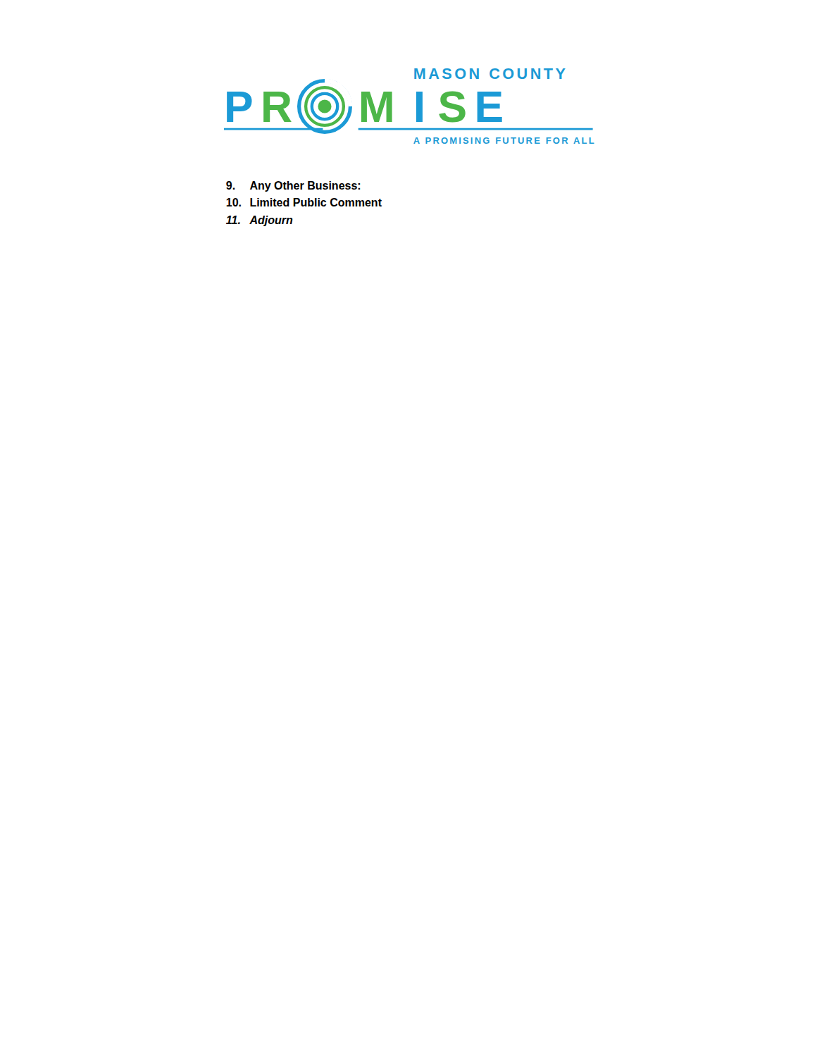MASON COUNTY P R M I S E A PROMISING FUTURE FOR ALL
9. Any Other Business:
10. Limited Public Comment
11. Adjourn